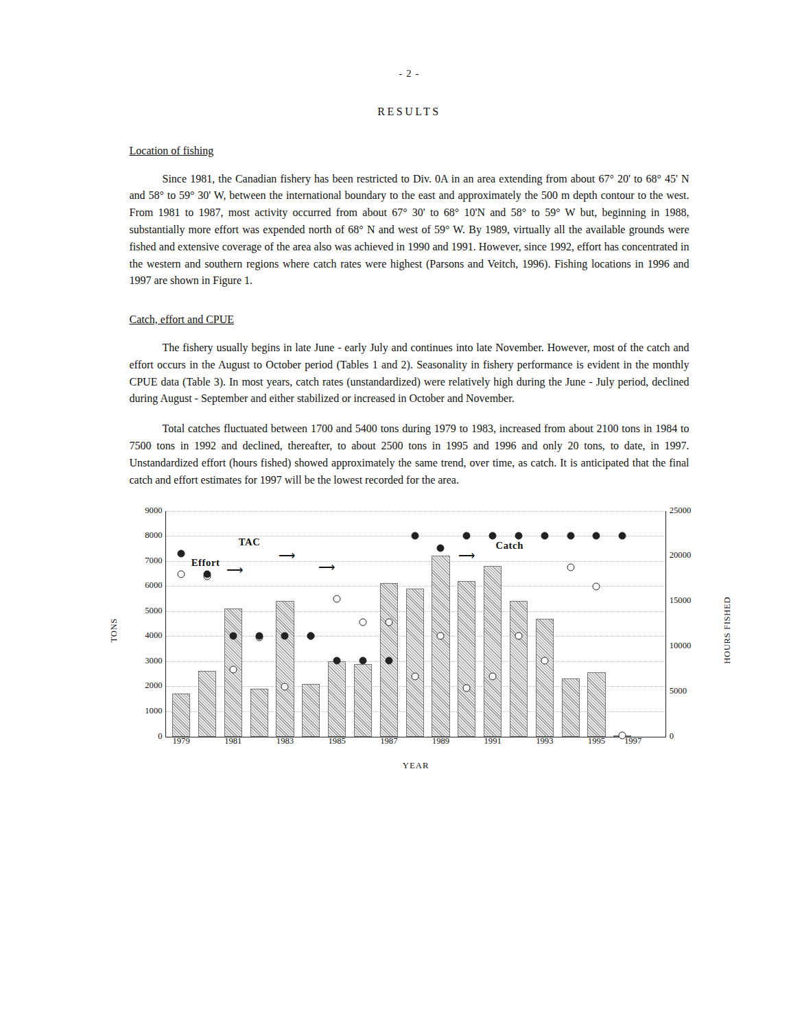- 2 -
RESULTS
Location of fishing
Since 1981, the Canadian fishery has been restricted to Div. 0A in an area extending from about 67° 20' to 68° 45' N and 58° to 59° 30' W, between the international boundary to the east and approximately the 500 m depth contour to the west. From 1981 to 1987, most activity occurred from about 67° 30' to 68° 10'N and 58° to 59° W but, beginning in 1988, substantially more effort was expended north of 68° N and west of 59° W. By 1989, virtually all the available grounds were fished and extensive coverage of the area also was achieved in 1990 and 1991. However, since 1992, effort has concentrated in the western and southern regions where catch rates were highest (Parsons and Veitch, 1996). Fishing locations in 1996 and 1997 are shown in Figure 1.
Catch, effort and CPUE
The fishery usually begins in late June - early July and continues into late November. However, most of the catch and effort occurs in the August to October period (Tables 1 and 2). Seasonality in fishery performance is evident in the monthly CPUE data (Table 3). In most years, catch rates (unstandardized) were relatively high during the June - July period, declined during August - September and either stabilized or increased in October and November.
Total catches fluctuated between 1700 and 5400 tons during 1979 to 1983, increased from about 2100 tons in 1984 to 7500 tons in 1992 and declined, thereafter, to about 2500 tons in 1995 and 1996 and only 20 tons, to date, in 1997. Unstandardized effort (hours fished) showed approximately the same trend, over time, as catch. It is anticipated that the final catch and effort estimates for 1997 will be the lowest recorded for the area.
9000
8000
7000
6000
5000
4000
3000
2000
1000
0
25000
20000
15000
10000
5000
0
TONS
HOURS FISHED
TAC
⟶
⟶
⟶
Effort
⟶
Catch
1979
1981
1983
1985
1987
1989
1991
1993
1995
1997
YEAR